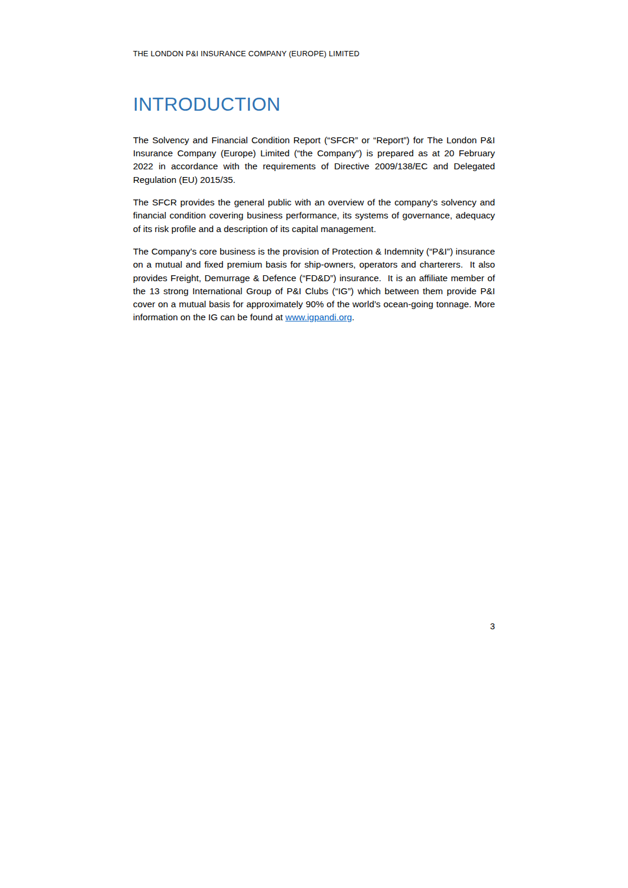THE LONDON P&I INSURANCE COMPANY (EUROPE) LIMITED
INTRODUCTION
The Solvency and Financial Condition Report (“SFCR” or “Report”) for The London P&I Insurance Company (Europe) Limited (“the Company”) is prepared as at 20 February 2022 in accordance with the requirements of Directive 2009/138/EC and Delegated Regulation (EU) 2015/35.
The SFCR provides the general public with an overview of the company’s solvency and financial condition covering business performance, its systems of governance, adequacy of its risk profile and a description of its capital management.
The Company’s core business is the provision of Protection & Indemnity (“P&I”) insurance on a mutual and fixed premium basis for ship-owners, operators and charterers. It also provides Freight, Demurrage & Defence (“FD&D”) insurance. It is an affiliate member of the 13 strong International Group of P&I Clubs (“IG”) which between them provide P&I cover on a mutual basis for approximately 90% of the world’s ocean-going tonnage. More information on the IG can be found at www.igpandi.org.
3